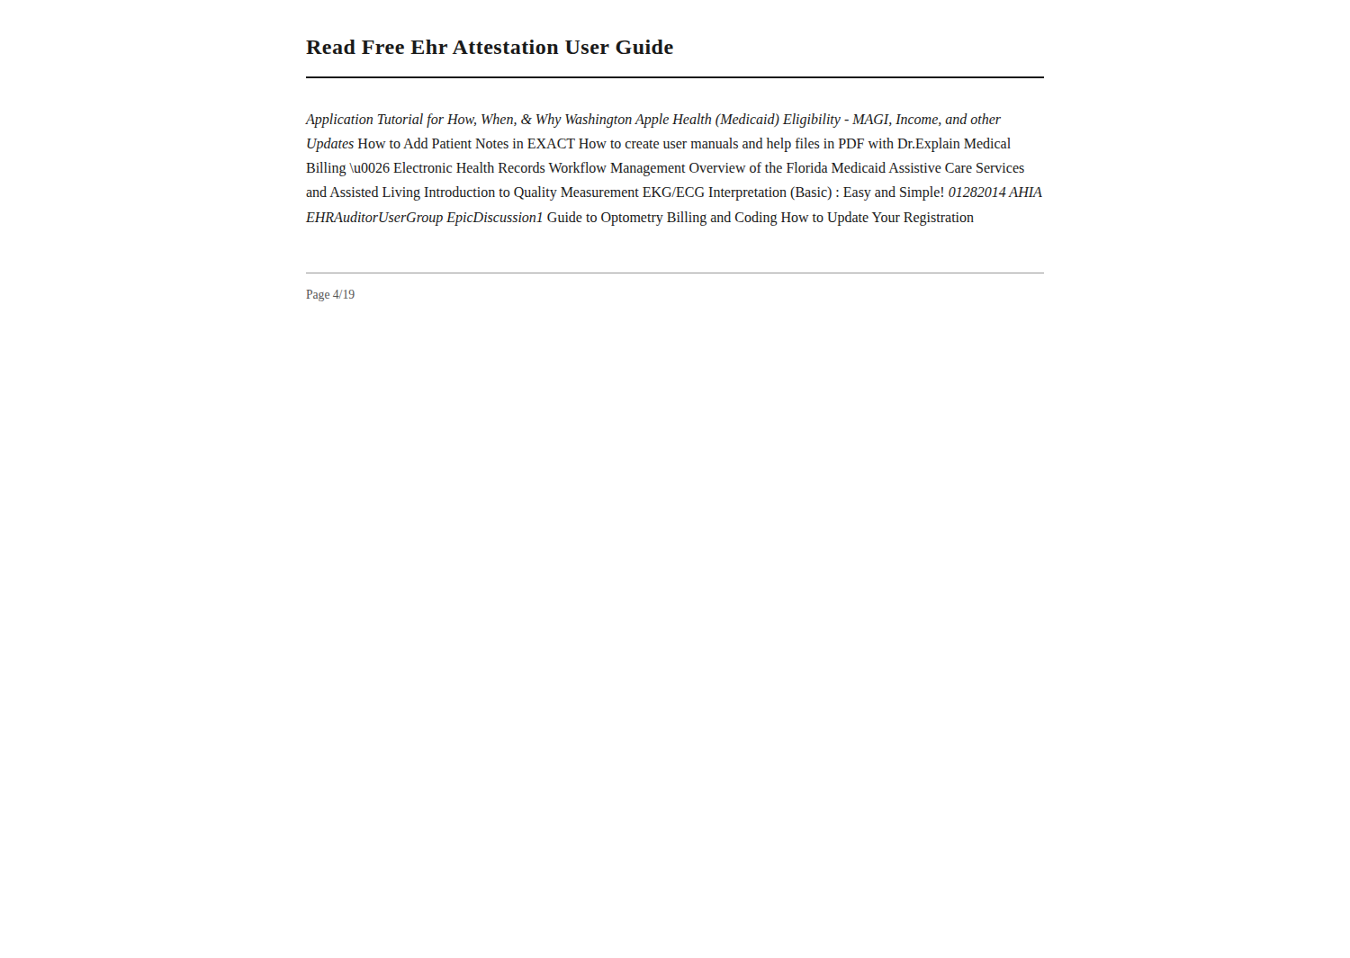Read Free Ehr Attestation User Guide
Application Tutorial for How, When, & Why Washington Apple Health (Medicaid) Eligibility - MAGI, Income, and other Updates How to Add Patient Notes in EXACT How to create user manuals and help files in PDF with Dr.Explain Medical Billing \u0026 Electronic Health Records Workflow Management Overview of the Florida Medicaid Assistive Care Services and Assisted Living Introduction to Quality Measurement EKG/ECG Interpretation (Basic) : Easy and Simple! 01282014 AHIA EHRAuditorUserGroup EpicDiscussion1 Guide to Optometry Billing and Coding How to Update Your Registration
Page 4/19